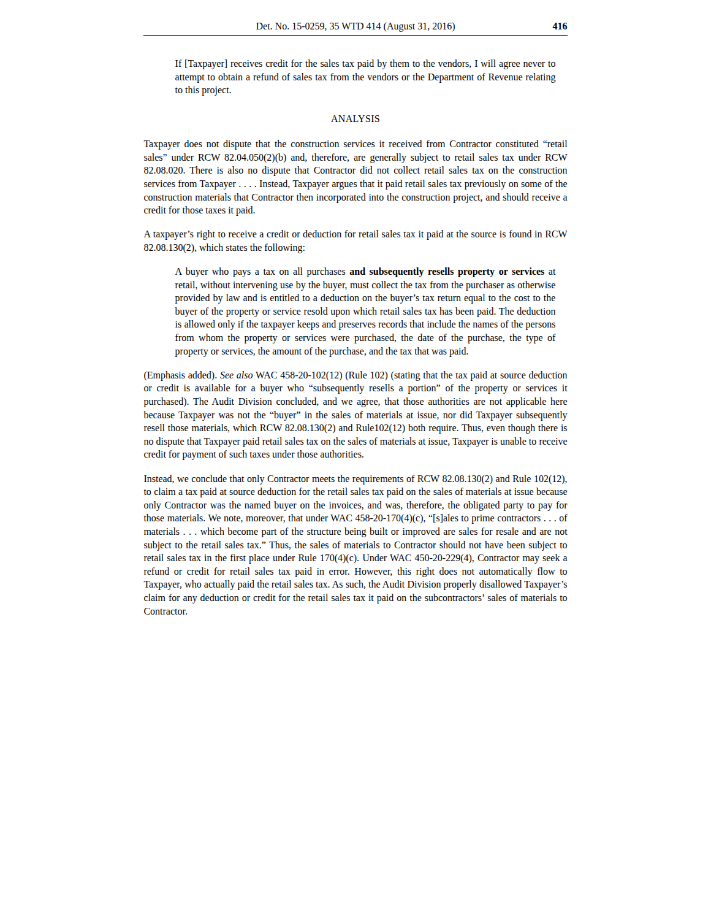Det. No. 15-0259, 35 WTD 414 (August 31, 2016) 416
If [Taxpayer] receives credit for the sales tax paid by them to the vendors, I will agree never to attempt to obtain a refund of sales tax from the vendors or the Department of Revenue relating to this project.
ANALYSIS
Taxpayer does not dispute that the construction services it received from Contractor constituted “retail sales” under RCW 82.04.050(2)(b) and, therefore, are generally subject to retail sales tax under RCW 82.08.020. There is also no dispute that Contractor did not collect retail sales tax on the construction services from Taxpayer . . . . Instead, Taxpayer argues that it paid retail sales tax previously on some of the construction materials that Contractor then incorporated into the construction project, and should receive a credit for those taxes it paid.
A taxpayer’s right to receive a credit or deduction for retail sales tax it paid at the source is found in RCW 82.08.130(2), which states the following:
A buyer who pays a tax on all purchases and subsequently resells property or services at retail, without intervening use by the buyer, must collect the tax from the purchaser as otherwise provided by law and is entitled to a deduction on the buyer’s tax return equal to the cost to the buyer of the property or service resold upon which retail sales tax has been paid. The deduction is allowed only if the taxpayer keeps and preserves records that include the names of the persons from whom the property or services were purchased, the date of the purchase, the type of property or services, the amount of the purchase, and the tax that was paid.
(Emphasis added). See also WAC 458-20-102(12) (Rule 102) (stating that the tax paid at source deduction or credit is available for a buyer who “subsequently resells a portion” of the property or services it purchased). The Audit Division concluded, and we agree, that those authorities are not applicable here because Taxpayer was not the “buyer” in the sales of materials at issue, nor did Taxpayer subsequently resell those materials, which RCW 82.08.130(2) and Rule102(12) both require. Thus, even though there is no dispute that Taxpayer paid retail sales tax on the sales of materials at issue, Taxpayer is unable to receive credit for payment of such taxes under those authorities.
Instead, we conclude that only Contractor meets the requirements of RCW 82.08.130(2) and Rule 102(12), to claim a tax paid at source deduction for the retail sales tax paid on the sales of materials at issue because only Contractor was the named buyer on the invoices, and was, therefore, the obligated party to pay for those materials. We note, moreover, that under WAC 458-20-170(4)(c), “[s]ales to prime contractors . . . of materials . . . which become part of the structure being built or improved are sales for resale and are not subject to the retail sales tax.” Thus, the sales of materials to Contractor should not have been subject to retail sales tax in the first place under Rule 170(4)(c). Under WAC 450-20-229(4), Contractor may seek a refund or credit for retail sales tax paid in error. However, this right does not automatically flow to Taxpayer, who actually paid the retail sales tax. As such, the Audit Division properly disallowed Taxpayer’s claim for any deduction or credit for the retail sales tax it paid on the subcontractors’ sales of materials to Contractor.